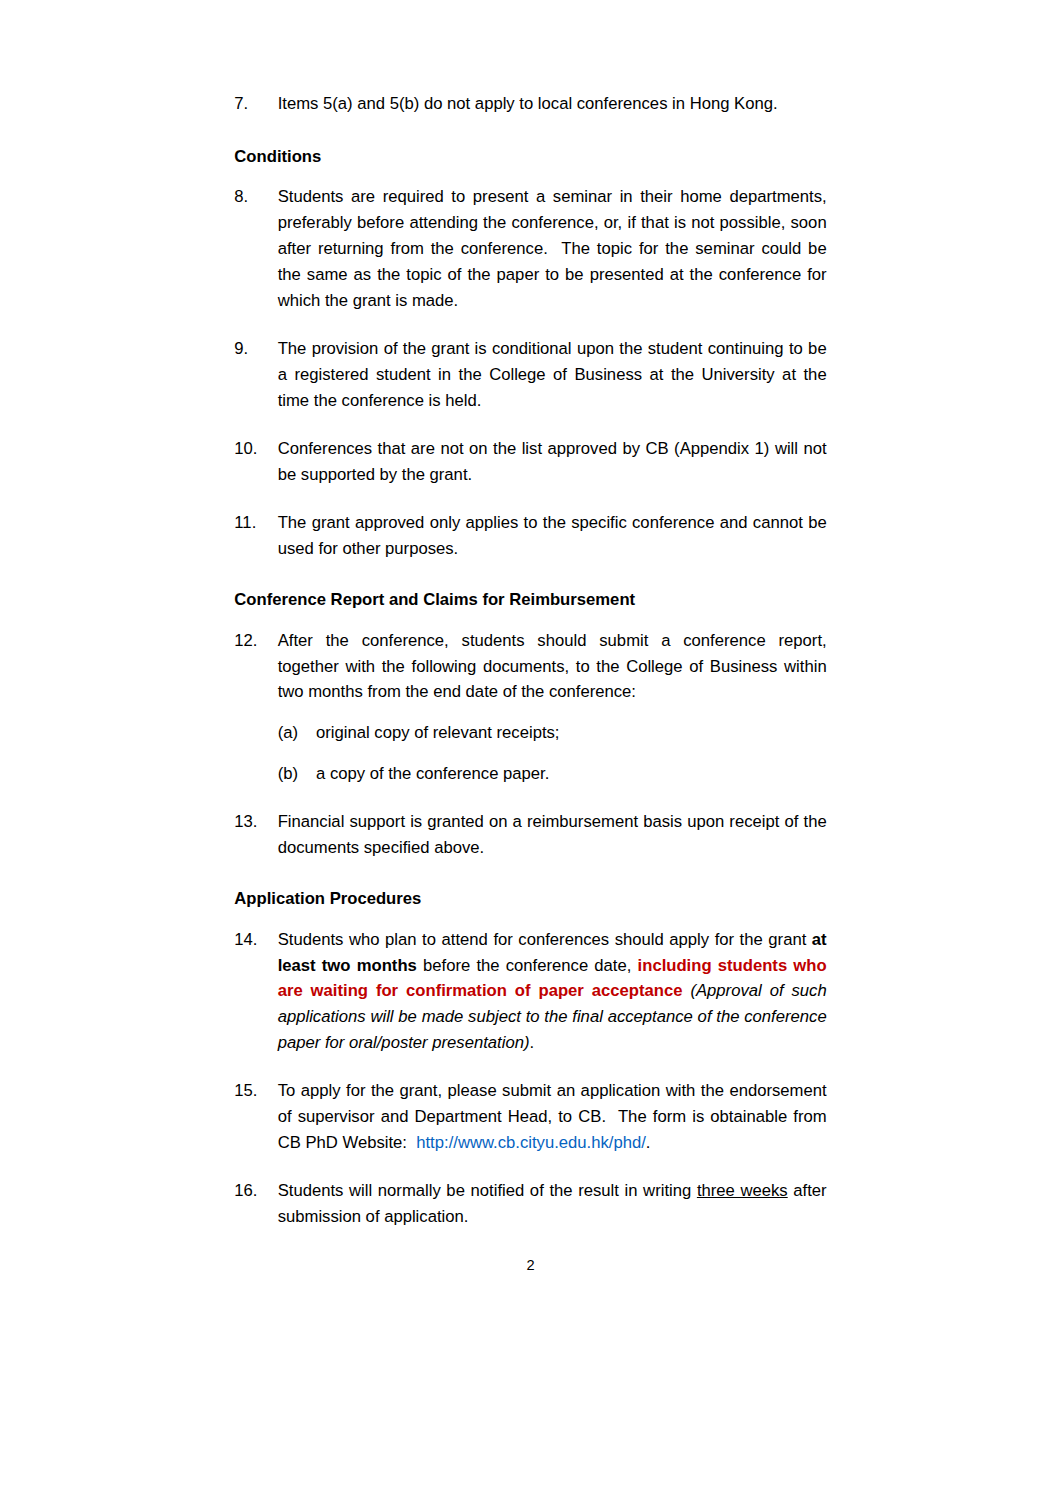7. Items 5(a) and 5(b) do not apply to local conferences in Hong Kong.
Conditions
8. Students are required to present a seminar in their home departments, preferably before attending the conference, or, if that is not possible, soon after returning from the conference. The topic for the seminar could be the same as the topic of the paper to be presented at the conference for which the grant is made.
9. The provision of the grant is conditional upon the student continuing to be a registered student in the College of Business at the University at the time the conference is held.
10. Conferences that are not on the list approved by CB (Appendix 1) will not be supported by the grant.
11. The grant approved only applies to the specific conference and cannot be used for other purposes.
Conference Report and Claims for Reimbursement
12. After the conference, students should submit a conference report, together with the following documents, to the College of Business within two months from the end date of the conference:
(a) original copy of relevant receipts;
(b) a copy of the conference paper.
13. Financial support is granted on a reimbursement basis upon receipt of the documents specified above.
Application Procedures
14. Students who plan to attend for conferences should apply for the grant at least two months before the conference date, including students who are waiting for confirmation of paper acceptance (Approval of such applications will be made subject to the final acceptance of the conference paper for oral/poster presentation).
15. To apply for the grant, please submit an application with the endorsement of supervisor and Department Head, to CB. The form is obtainable from CB PhD Website: http://www.cb.cityu.edu.hk/phd/.
16. Students will normally be notified of the result in writing three weeks after submission of application.
2